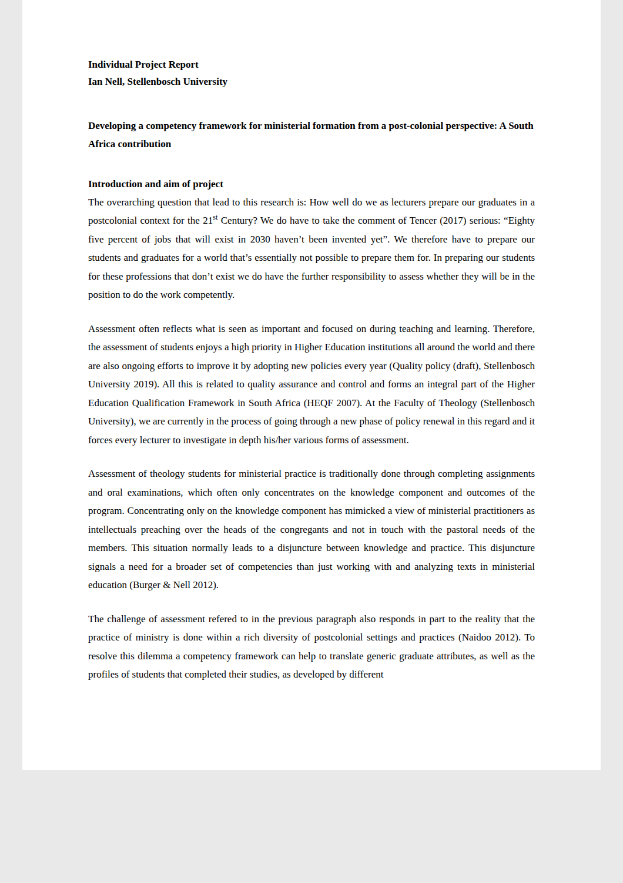Individual Project Report
Ian Nell, Stellenbosch University
Developing a competency framework for ministerial formation from a post-colonial perspective: A South Africa contribution
Introduction and aim of project
The overarching question that lead to this research is: How well do we as lecturers prepare our graduates in a postcolonial context for the 21st Century? We do have to take the comment of Tencer (2017) serious: “Eighty five percent of jobs that will exist in 2030 haven’t been invented yet”. We therefore have to prepare our students and graduates for a world that’s essentially not possible to prepare them for. In preparing our students for these professions that don’t exist we do have the further responsibility to assess whether they will be in the position to do the work competently.
Assessment often reflects what is seen as important and focused on during teaching and learning. Therefore, the assessment of students enjoys a high priority in Higher Education institutions all around the world and there are also ongoing efforts to improve it by adopting new policies every year (Quality policy (draft), Stellenbosch University 2019). All this is related to quality assurance and control and forms an integral part of the Higher Education Qualification Framework in South Africa (HEQF 2007). At the Faculty of Theology (Stellenbosch University), we are currently in the process of going through a new phase of policy renewal in this regard and it forces every lecturer to investigate in depth his/her various forms of assessment.
Assessment of theology students for ministerial practice is traditionally done through completing assignments and oral examinations, which often only concentrates on the knowledge component and outcomes of the program. Concentrating only on the knowledge component has mimicked a view of ministerial practitioners as intellectuals preaching over the heads of the congregants and not in touch with the pastoral needs of the members. This situation normally leads to a disjuncture between knowledge and practice. This disjuncture signals a need for a broader set of competencies than just working with and analyzing texts in ministerial education (Burger & Nell 2012).
The challenge of assessment refered to in the previous paragraph also responds in part to the reality that the practice of ministry is done within a rich diversity of postcolonial settings and practices (Naidoo 2012). To resolve this dilemma a competency framework can help to translate generic graduate attributes, as well as the profiles of students that completed their studies, as developed by different